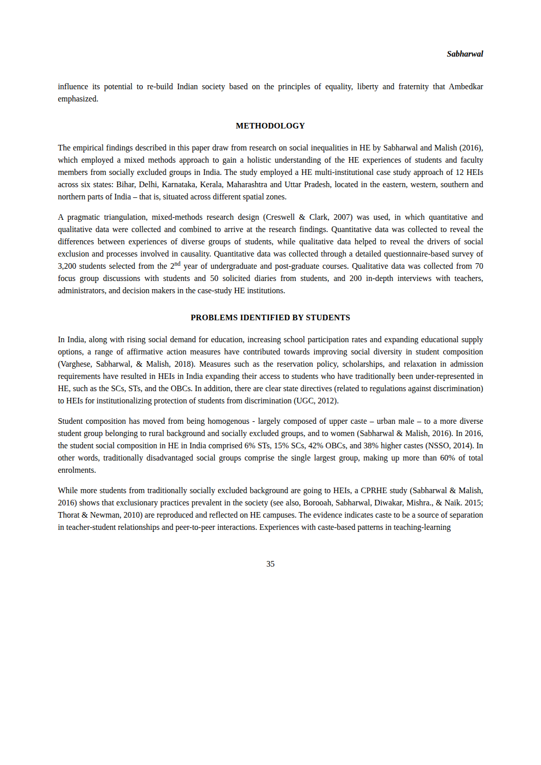Sabharwal
influence its potential to re-build Indian society based on the principles of equality, liberty and fraternity that Ambedkar emphasized.
Methodology
The empirical findings described in this paper draw from research on social inequalities in HE by Sabharwal and Malish (2016), which employed a mixed methods approach to gain a holistic understanding of the HE experiences of students and faculty members from socially excluded groups in India. The study employed a HE multi-institutional case study approach of 12 HEIs across six states: Bihar, Delhi, Karnataka, Kerala, Maharashtra and Uttar Pradesh, located in the eastern, western, southern and northern parts of India – that is, situated across different spatial zones.
A pragmatic triangulation, mixed-methods research design (Creswell & Clark, 2007) was used, in which quantitative and qualitative data were collected and combined to arrive at the research findings. Quantitative data was collected to reveal the differences between experiences of diverse groups of students, while qualitative data helped to reveal the drivers of social exclusion and processes involved in causality. Quantitative data was collected through a detailed questionnaire-based survey of 3,200 students selected from the 2nd year of undergraduate and post-graduate courses. Qualitative data was collected from 70 focus group discussions with students and 50 solicited diaries from students, and 200 in-depth interviews with teachers, administrators, and decision makers in the case-study HE institutions.
Problems Identified by Students
In India, along with rising social demand for education, increasing school participation rates and expanding educational supply options, a range of affirmative action measures have contributed towards improving social diversity in student composition (Varghese, Sabharwal, & Malish, 2018). Measures such as the reservation policy, scholarships, and relaxation in admission requirements have resulted in HEIs in India expanding their access to students who have traditionally been under-represented in HE, such as the SCs, STs, and the OBCs. In addition, there are clear state directives (related to regulations against discrimination) to HEIs for institutionalizing protection of students from discrimination (UGC, 2012).
Student composition has moved from being homogenous - largely composed of upper caste – urban male – to a more diverse student group belonging to rural background and socially excluded groups, and to women (Sabharwal & Malish, 2016). In 2016, the student social composition in HE in India comprised 6% STs, 15% SCs, 42% OBCs, and 38% higher castes (NSSO, 2014). In other words, traditionally disadvantaged social groups comprise the single largest group, making up more than 60% of total enrolments.
While more students from traditionally socially excluded background are going to HEIs, a CPRHE study (Sabharwal & Malish, 2016) shows that exclusionary practices prevalent in the society (see also, Borooah, Sabharwal, Diwakar, Mishra., & Naik. 2015; Thorat & Newman, 2010) are reproduced and reflected on HE campuses. The evidence indicates caste to be a source of separation in teacher-student relationships and peer-to-peer interactions. Experiences with caste-based patterns in teaching-learning
35